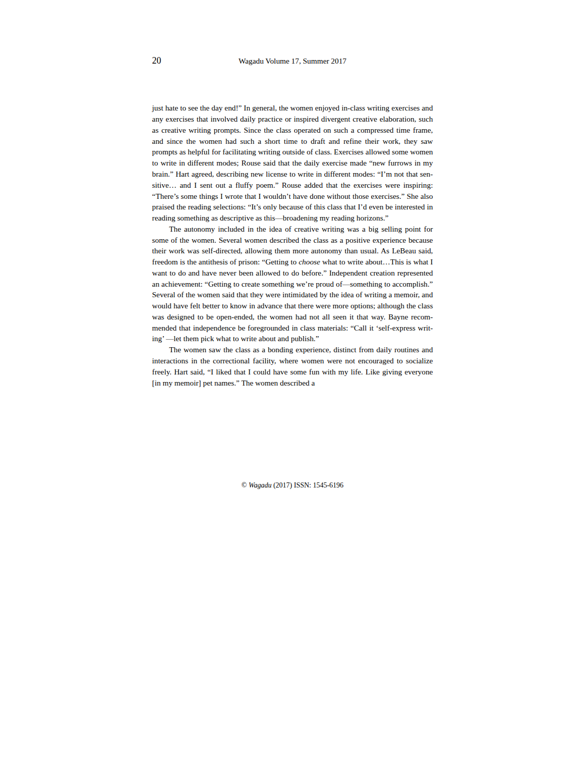20
Wagadu Volume 17, Summer 2017
just hate to see the day end!” In general, the women enjoyed in-class writing exercises and any exercises that involved daily practice or inspired divergent creative elaboration, such as creative writing prompts. Since the class operated on such a compressed time frame, and since the women had such a short time to draft and refine their work, they saw prompts as helpful for facilitating writing outside of class. Exercises allowed some women to write in different modes; Rouse said that the daily exercise made “new furrows in my brain.” Hart agreed, describing new license to write in different modes: “I’m not that sensitive… and I sent out a fluffy poem.” Rouse added that the exercises were inspiring: “There’s some things I wrote that I wouldn’t have done without those exercises.” She also praised the reading selections: “It’s only because of this class that I’d even be interested in reading something as descriptive as this—broadening my reading horizons.”
The autonomy included in the idea of creative writing was a big selling point for some of the women. Several women described the class as a positive experience because their work was self-directed, allowing them more autonomy than usual. As LeBeau said, freedom is the antithesis of prison: “Getting to choose what to write about…This is what I want to do and have never been allowed to do before.” Independent creation represented an achievement: “Getting to create something we’re proud of—something to accomplish.” Several of the women said that they were intimidated by the idea of writing a memoir, and would have felt better to know in advance that there were more options; although the class was designed to be open-ended, the women had not all seen it that way. Bayne recommended that independence be foregrounded in class materials: “Call it ‘self-express writing’ —let them pick what to write about and publish.”
The women saw the class as a bonding experience, distinct from daily routines and interactions in the correctional facility, where women were not encouraged to socialize freely. Hart said, “I liked that I could have some fun with my life. Like giving everyone [in my memoir] pet names.” The women described a
© Wagadu (2017) ISSN: 1545-6196